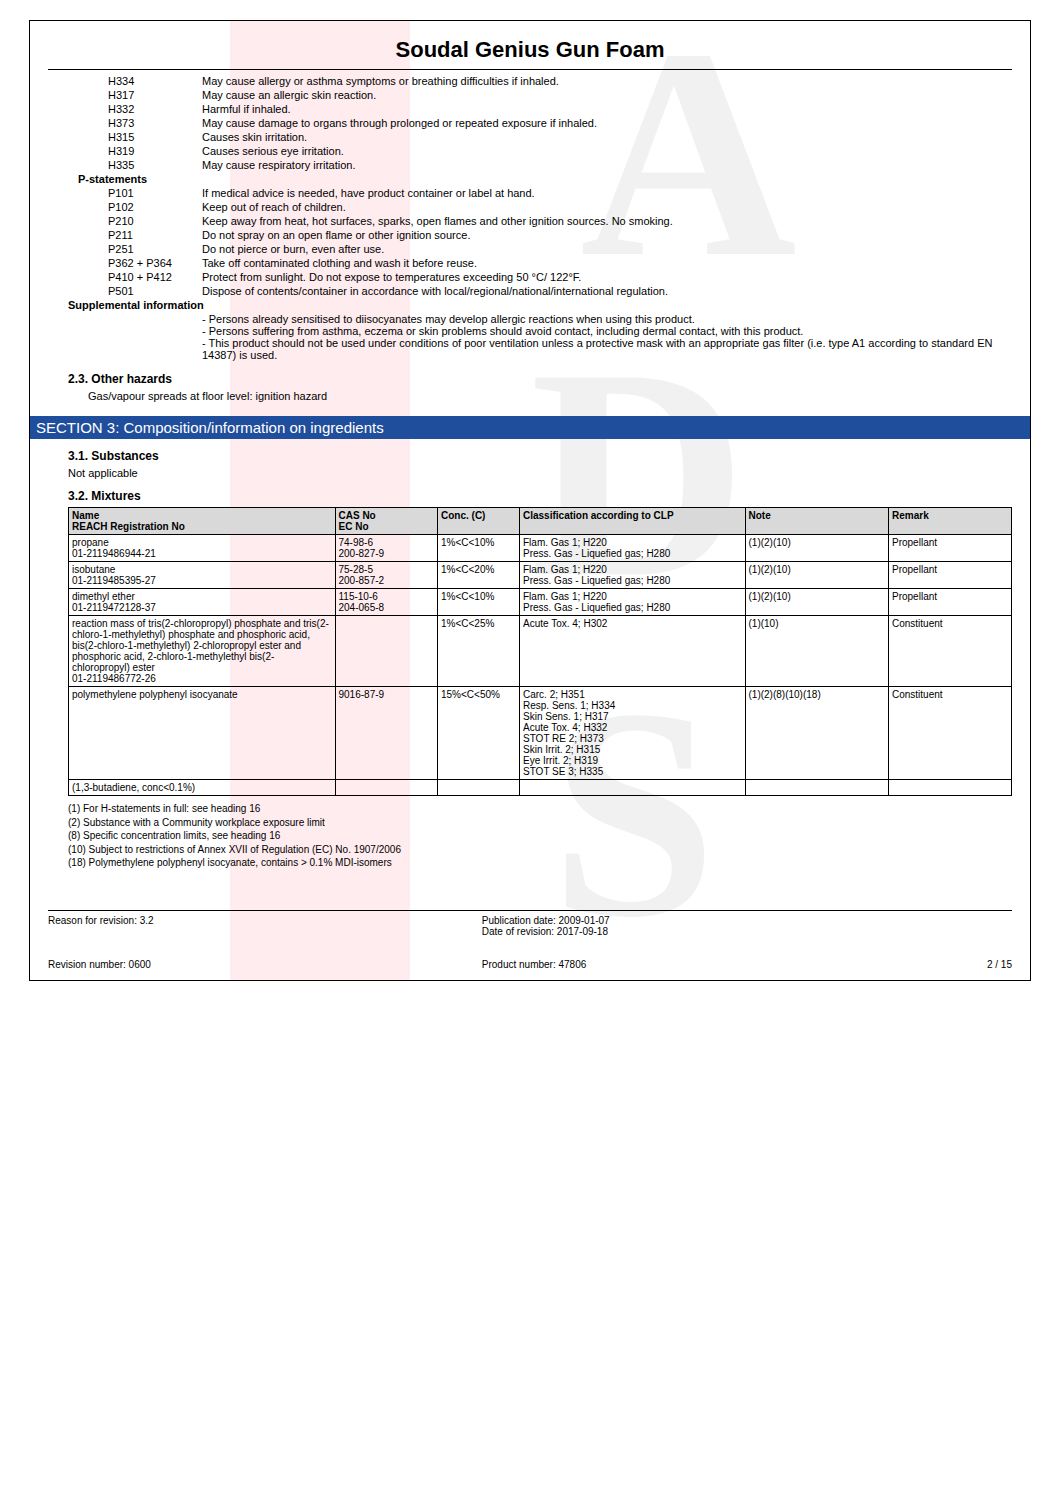A D S
Soudal Genius Gun Foam
| H334 | May cause allergy or asthma symptoms or breathing difficulties if inhaled. |
| H317 | May cause an allergic skin reaction. |
| H332 | Harmful if inhaled. |
| H373 | May cause damage to organs through prolonged or repeated exposure if inhaled. |
| H315 | Causes skin irritation. |
| H319 | Causes serious eye irritation. |
| H335 | May cause respiratory irritation. |
| P-statements |
| P101 | If medical advice is needed, have product container or label at hand. |
| P102 | Keep out of reach of children. |
| P210 | Keep away from heat, hot surfaces, sparks, open flames and other ignition sources. No smoking. |
| P211 | Do not spray on an open flame or other ignition source. |
| P251 | Do not pierce or burn, even after use. |
| P362 + P364 | Take off contaminated clothing and wash it before reuse. |
| P410 + P412 | Protect from sunlight. Do not expose to temperatures exceeding 50 °C/ 122°F. |
| P501 | Dispose of contents/container in accordance with local/regional/national/international regulation. |
| Supplemental information |
| | - Persons already sensitised to diisocyanates may develop allergic reactions when using this product. - Persons suffering from asthma, eczema or skin problems should avoid contact, including dermal contact, with this product. - This product should not be used under conditions of poor ventilation unless a protective mask with an appropriate gas filter (i.e. type A1 according to standard EN 14387) is used. |
2.3. Other hazards
Gas/vapour spreads at floor level: ignition hazard
SECTION 3: Composition/information on ingredients
3.1. Substances
Not applicable
3.2. Mixtures
| Name REACH Registration No | CAS No EC No | Conc. (C) | Classification according to CLP | Note | Remark |
| --- | --- | --- | --- | --- | --- |
| propane 01-2119486944-21 | 74-98-6 200-827-9 | 1%<C<10% | Flam. Gas 1; H220 Press. Gas - Liquefied gas; H280 | (1)(2)(10) | Propellant |
| isobutane 01-2119485395-27 | 75-28-5 200-857-2 | 1%<C<20% | Flam. Gas 1; H220 Press. Gas - Liquefied gas; H280 | (1)(2)(10) | Propellant |
| dimethyl ether 01-2119472128-37 | 115-10-6 204-065-8 | 1%<C<10% | Flam. Gas 1; H220 Press. Gas - Liquefied gas; H280 | (1)(2)(10) | Propellant |
| reaction mass of tris(2-chloropropyl) phosphate and tris(2-chloro-1-methylethyl) phosphate and phosphoric acid, bis(2-chloro-1-methylethyl) 2-chloropropyl ester and phosphoric acid, 2-chloro-1-methylethyl bis(2-chloropropyl) ester 01-2119486772-26 | | 1%<C<25% | Acute Tox. 4; H302 | (1)(10) | Constituent |
| polymethylene polyphenyl isocyanate | 9016-87-9 | 15%<C<50% | Carc. 2; H351 Resp. Sens. 1; H334 Skin Sens. 1; H317 Acute Tox. 4; H332 STOT RE 2; H373 Skin Irrit. 2; H315 Eye Irrit. 2; H319 STOT SE 3; H335 | (1)(2)(8)(10)(18) | Constituent |
| (1,3-butadiene, conc<0.1%) | | | | | |
(1) For H-statements in full: see heading 16
(2) Substance with a Community workplace exposure limit
(8) Specific concentration limits, see heading 16
(10) Subject to restrictions of Annex XVII of Regulation (EC) No. 1907/2006
(18) Polymethylene polyphenyl isocyanate, contains > 0.1% MDI-isomers
Reason for revision: 3.2
Publication date: 2009-01-07
Date of revision: 2017-09-18
Revision number: 0600
Product number: 47806
2 / 15